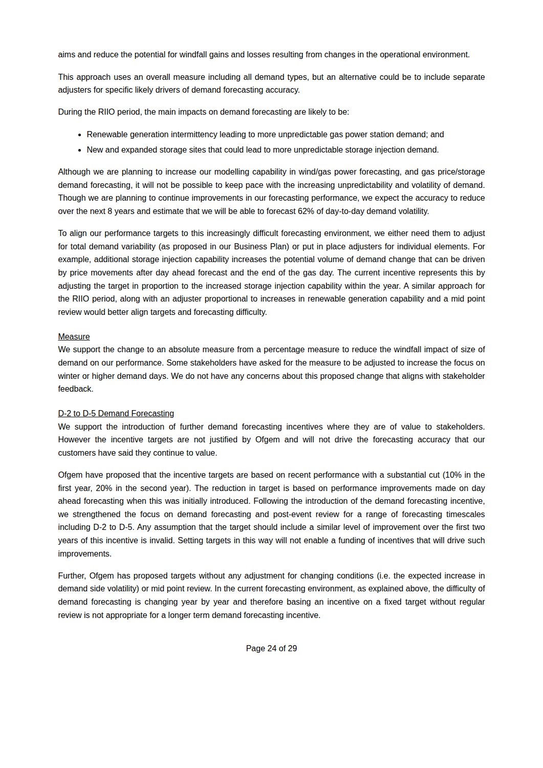aims and reduce the potential for windfall gains and losses resulting from changes in the operational environment.
This approach uses an overall measure including all demand types, but an alternative could be to include separate adjusters for specific likely drivers of demand forecasting accuracy.
During the RIIO period, the main impacts on demand forecasting are likely to be:
Renewable generation intermittency leading to more unpredictable gas power station demand; and
New and expanded storage sites that could lead to more unpredictable storage injection demand.
Although we are planning to increase our modelling capability in wind/gas power forecasting, and gas price/storage demand forecasting, it will not be possible to keep pace with the increasing unpredictability and volatility of demand. Though we are planning to continue improvements in our forecasting performance, we expect the accuracy to reduce over the next 8 years and estimate that we will be able to forecast 62% of day-to-day demand volatility.
To align our performance targets to this increasingly difficult forecasting environment, we either need them to adjust for total demand variability (as proposed in our Business Plan) or put in place adjusters for individual elements. For example, additional storage injection capability increases the potential volume of demand change that can be driven by price movements after day ahead forecast and the end of the gas day. The current incentive represents this by adjusting the target in proportion to the increased storage injection capability within the year. A similar approach for the RIIO period, along with an adjuster proportional to increases in renewable generation capability and a mid point review would better align targets and forecasting difficulty.
Measure
We support the change to an absolute measure from a percentage measure to reduce the windfall impact of size of demand on our performance. Some stakeholders have asked for the measure to be adjusted to increase the focus on winter or higher demand days. We do not have any concerns about this proposed change that aligns with stakeholder feedback.
D-2 to D-5 Demand Forecasting
We support the introduction of further demand forecasting incentives where they are of value to stakeholders. However the incentive targets are not justified by Ofgem and will not drive the forecasting accuracy that our customers have said they continue to value.
Ofgem have proposed that the incentive targets are based on recent performance with a substantial cut (10% in the first year, 20% in the second year). The reduction in target is based on performance improvements made on day ahead forecasting when this was initially introduced. Following the introduction of the demand forecasting incentive, we strengthened the focus on demand forecasting and post-event review for a range of forecasting timescales including D-2 to D-5. Any assumption that the target should include a similar level of improvement over the first two years of this incentive is invalid. Setting targets in this way will not enable a funding of incentives that will drive such improvements.
Further, Ofgem has proposed targets without any adjustment for changing conditions (i.e. the expected increase in demand side volatility) or mid point review. In the current forecasting environment, as explained above, the difficulty of demand forecasting is changing year by year and therefore basing an incentive on a fixed target without regular review is not appropriate for a longer term demand forecasting incentive.
Page 24 of 29